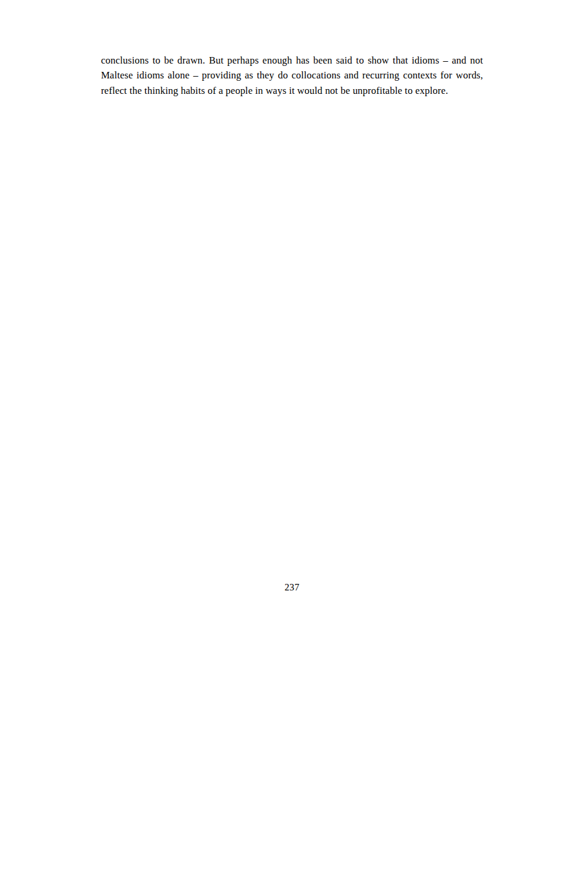conclusions to be drawn. But perhaps enough has been said to show that idioms – and not Maltese idioms alone – providing as they do collocations and recurring contexts for words, reflect the thinking habits of a people in ways it would not be unprofitable to explore.
237